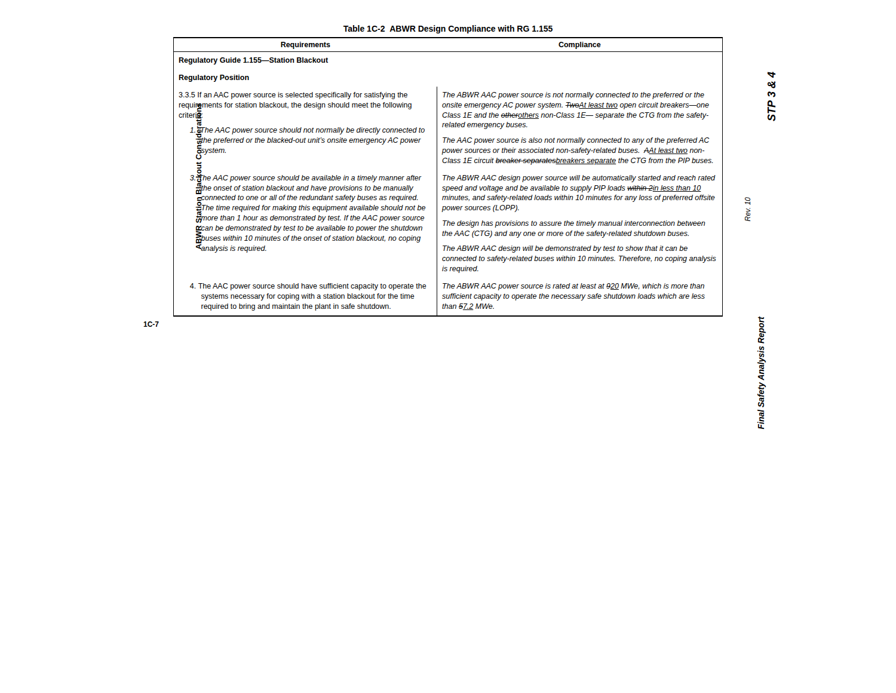ABWR Station Blackout Considerations
STP 3 & 4
Rev. 10
Final Safety Analysis Report
1C-7
Table 1C-2 ABWR Design Compliance with RG 1.155
| Requirements | Compliance |
| --- | --- |
| Regulatory Guide 1.155—Station Blackout |
| Regulatory Position |
| 3.3.5 If an AAC power source is selected specifically for satisfying the requirements for station blackout, the design should meet the following criteria: 1. The AAC power source should not normally be directly connected to the preferred or the blacked-out unit’s onsite emergency AC power system. | The ABWR AAC power source is not normally connected to the preferred or the onsite emergency AC power system. Two At least two open circuit breakers—one Class 1E and the other others non-Class 1E— separate the CTG from the safety-related emergency buses. The AAC power source is also not normally connected to any of the preferred AC power sources or their associated non-safety-related buses. A At least two non-Class 1E circuit breaker separates breakers separate the CTG from the PIP buses. |
| 3. The AAC power source should be available in a timely manner after the onset of station blackout and have provisions to be manually connected to one or all of the redundant safety buses as required. The time required for making this equipment available should not be more than 1 hour as demonstrated by test. If the AAC power source can be demonstrated by test to be available to power the shutdown buses within 10 minutes of the onset of station blackout, no coping analysis is required. | The ABWR AAC design power source will be automatically started and reach rated speed and voltage and be available to supply PIP loads within 2 in less than 10 minutes, and safety-related loads within 10 minutes for any loss of preferred offsite power sources (LOPP). The design has provisions to assure the timely manual interconnection between the AAC (CTG) and any one or more of the safety-related shutdown buses. The ABWR AAC design will be demonstrated by test to show that it can be connected to safety-related buses within 10 minutes. Therefore, no coping analysis is required. |
| 4. The AAC power source should have sufficient capacity to operate the systems necessary for coping with a station blackout for the time required to bring and maintain the plant in safe shutdown. | The ABWR AAC power source is rated at least at 9 20 MWe, which is more than sufficient capacity to operate the necessary safe shutdown loads which are less than 5 7.2 MWe. |